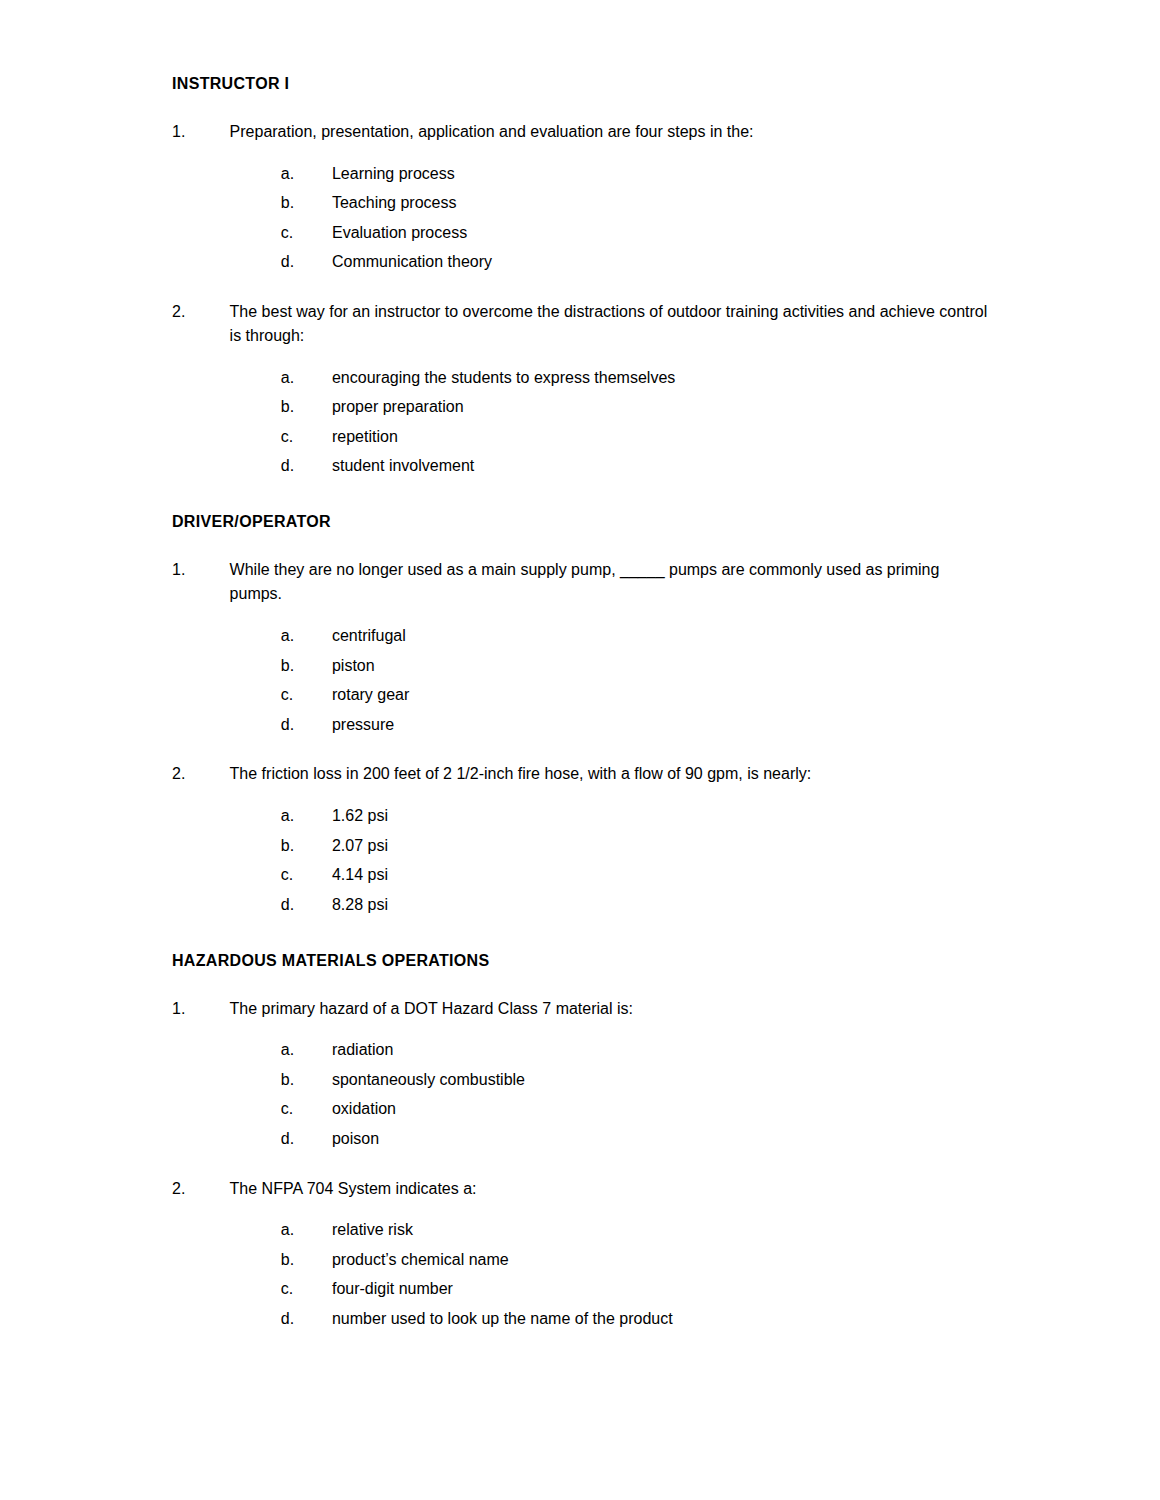INSTRUCTOR I
Preparation, presentation, application and evaluation are four steps in the:
Learning process
Teaching process
Evaluation process
Communication theory
The best way for an instructor to overcome the distractions of outdoor training activities and achieve control is through:
encouraging the students to express themselves
proper preparation
repetition
student involvement
DRIVER/OPERATOR
While they are no longer used as a main supply pump, _____ pumps are commonly used as priming pumps.
centrifugal
piston
rotary gear
pressure
The friction loss in 200 feet of 2 1/2-inch fire hose, with a flow of 90 gpm, is nearly:
1.62 psi
2.07 psi
4.14 psi
8.28 psi
HAZARDOUS MATERIALS OPERATIONS
The primary hazard of a DOT Hazard Class 7 material is:
radiation
spontaneously combustible
oxidation
poison
The NFPA 704 System indicates a:
relative risk
product’s chemical name
four-digit number
number used to look up the name of the product